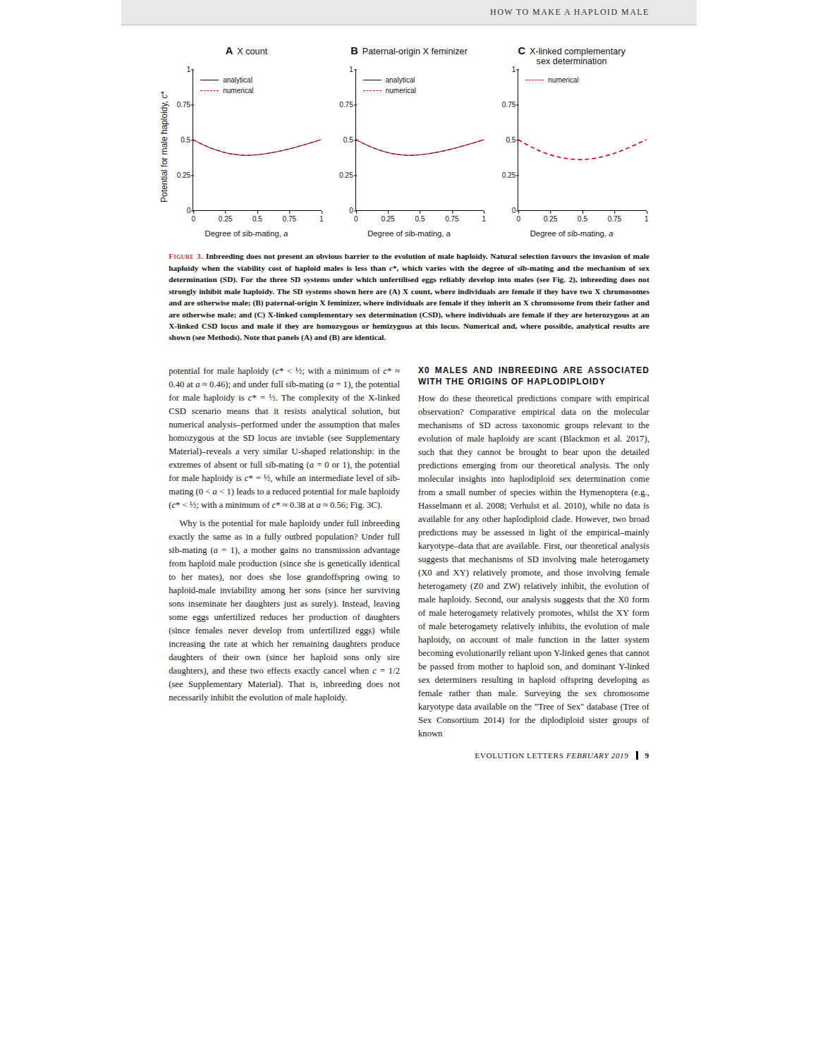How to make a haploid male
Potential for male haploidy, c*
AX count
analytical
numerical
1
0.75
0.5
0.25
0
0
0.25
0.5
0.75
1
Degree of sib-mating, a
BPaternal-origin X feminizer
analytical
numerical
1
0.75
0.5
0.25
0
0
0.25
0.5
0.75
1
Degree of sib-mating, a
CX-linked complementary
sex determination
numerical
1
0.75
0.5
0.25
0
0
0.25
0.5
0.75
1
Degree of sib-mating, a
Figure 3. Inbreeding does not present an obvious barrier to the evolution of male haploidy. Natural selection favours the invasion of male haploidy when the viability cost of haploid males is less than c*, which varies with the degree of sib-mating and the mechanism of sex determination (SD). For the three SD systems under which unfertilised eggs reliably develop into males (see Fig. 2), inbreeding does not strongly inhibit male haploidy. The SD systems shown here are (A) X count, where individuals are female if they have two X chromosomes and are otherwise male; (B) paternal-origin X feminizer, where individuals are female if they inherit an X chromosome from their father and are otherwise male; and (C) X-linked complementary sex determination (CSD), where individuals are female if they are heterozygous at an X-linked CSD locus and male if they are homozygous or hemizygous at this locus. Numerical and, where possible, analytical results are shown (see Methods). Note that panels (A) and (B) are identical.
potential for male haploidy (c* < ½; with a minimum of c* ≈ 0.40 at a ≈ 0.46); and under full sib-mating (a = 1), the potential for male haploidy is c* = ½. The complexity of the X-linked CSD scenario means that it resists analytical solution, but numerical analysis–performed under the assumption that males homozygous at the SD locus are inviable (see Supplementary Material)–reveals a very similar U-shaped relationship: in the extremes of absent or full sib-mating (a = 0 or 1), the potential for male haploidy is c* = ½, while an intermediate level of sib-mating (0 < a < 1) leads to a reduced potential for male haploidy (c* < ½; with a minimum of c* ≈ 0.38 at a ≈ 0.56; Fig. 3C).
Why is the potential for male haploidy under full inbreeding exactly the same as in a fully outbred population? Under full sib-mating (a = 1), a mother gains no transmission advantage from haploid male production (since she is genetically identical to her mates), nor does she lose grandoffspring owing to haploid-male inviability among her sons (since her surviving sons inseminate her daughters just as surely). Instead, leaving some eggs unfertilized reduces her production of daughters (since females never develop from unfertilized eggs) while increasing the rate at which her remaining daughters produce daughters of their own (since her haploid sons only sire daughters), and these two effects exactly cancel when c = 1/2 (see Supplementary Material). That is, inbreeding does not necessarily inhibit the evolution of male haploidy.
X0 males and inbreeding are associated with the origins of haplodiploidy
How do these theoretical predictions compare with empirical observation? Comparative empirical data on the molecular mechanisms of SD across taxonomic groups relevant to the evolution of male haploidy are scant (Blackmon et al. 2017), such that they cannot be brought to bear upon the detailed predictions emerging from our theoretical analysis. The only molecular insights into haplodiploid sex determination come from a small number of species within the Hymenoptera (e.g., Hasselmann et al. 2008; Verhulst et al. 2010), while no data is available for any other haplodiploid clade. However, two broad predictions may be assessed in light of the empirical–mainly karyotype–data that are available. First, our theoretical analysis suggests that mechanisms of SD involving male heterogamety (X0 and XY) relatively promote, and those involving female heterogamety (Z0 and ZW) relatively inhibit, the evolution of male haploidy. Second, our analysis suggests that the X0 form of male heterogamety relatively promotes, whilst the XY form of male heterogamety relatively inhibits, the evolution of male haploidy, on account of male function in the latter system becoming evolutionarily reliant upon Y-linked genes that cannot be passed from mother to haploid son, and dominant Y-linked sex determiners resulting in haploid offspring developing as female rather than male. Surveying the sex chromosome karyotype data available on the "Tree of Sex" database (Tree of Sex Consortium 2014) for the diplodiploid sister groups of known
EVOLUTION LETTERS FEBRUARY 20199